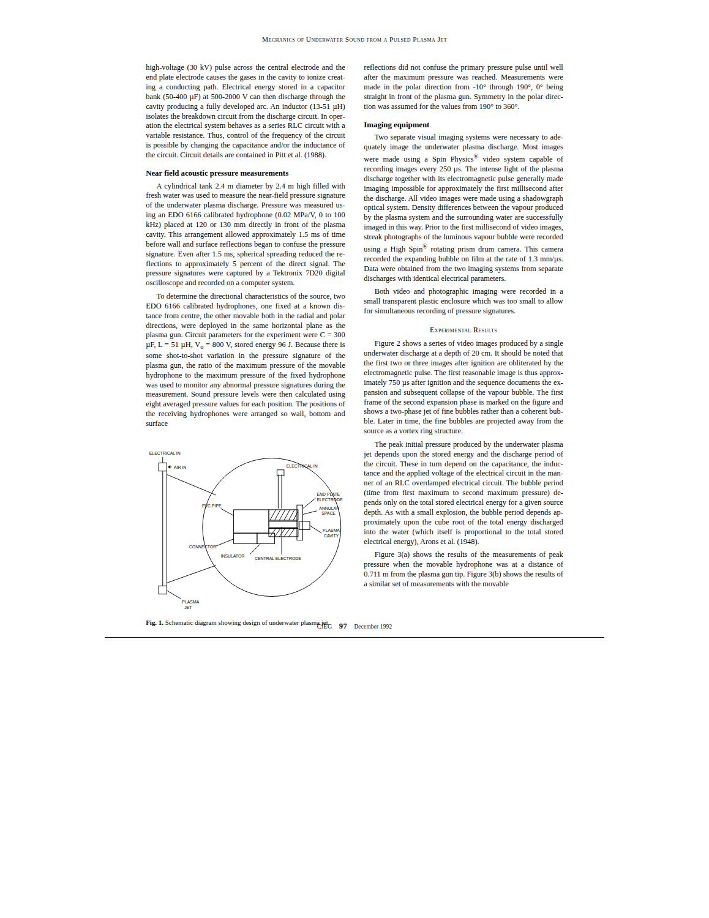Mechanics of Underwater Sound from a Pulsed Plasma Jet
high-voltage (30 kV) pulse across the central electrode and the end plate electrode causes the gases in the cavity to ionize creating a conducting path. Electrical energy stored in a capacitor bank (50-400 µF) at 500-2000 V can then discharge through the cavity producing a fully developed arc. An inductor (13-51 µH) isolates the breakdown circuit from the discharge circuit. In operation the electrical system behaves as a series RLC circuit with a variable resistance. Thus, control of the frequency of the circuit is possible by changing the capacitance and/or the inductance of the circuit. Circuit details are contained in Pitt et al. (1988).
Near field acoustic pressure measurements
A cylindrical tank 2.4 m diameter by 2.4 m high filled with fresh water was used to measure the near-field pressure signature of the underwater plasma discharge. Pressure was measured using an EDO 6166 calibrated hydrophone (0.02 MPa/V, 0 to 100 kHz) placed at 120 or 130 mm directly in front of the plasma cavity. This arrangement allowed approximately 1.5 ms of time before wall and surface reflections began to confuse the pressure signature. Even after 1.5 ms, spherical spreading reduced the reflections to approximately 5 percent of the direct signal. The pressure signatures were captured by a Tektronix 7D20 digital oscilloscope and recorded on a computer system.
To determine the directional characteristics of the source, two EDO 6166 calibrated hydrophones, one fixed at a known distance from centre, the other movable both in the radial and polar directions, were deployed in the same horizontal plane as the plasma gun. Circuit parameters for the experiment were C = 300 µF, L = 51 µH, Vo = 800 V, stored energy 96 J. Because there is some shot-to-shot variation in the pressure signature of the plasma gun, the ratio of the maximum pressure of the movable hydrophone to the maximum pressure of the fixed hydrophone was used to monitor any abnormal pressure signatures during the measurement. Sound pressure levels were then calculated using eight averaged pressure values for each position. The positions of the receiving hydrophones were arranged so wall, bottom and surface
ELECTRICAL IN AIR IN ELECTRICAL IN END PLATE ELECTRODE ANNULAR SPACE PVC PIPE CONNECTOR INSULATOR CENTRAL ELECTRODE PLASMA CAVITY PLASMA JET
Fig. 1. Schematic diagram showing design of underwater plasma jet.
reflections did not confuse the primary pressure pulse until well after the maximum pressure was reached. Measurements were made in the polar direction from -10° through 190°, 0° being straight in front of the plasma gun. Symmetry in the polar direction was assumed for the values from 190° to 360°.
Imaging equipment
Two separate visual imaging systems were necessary to adequately image the underwater plasma discharge. Most images were made using a Spin Physics® video system capable of recording images every 250 µs. The intense light of the plasma discharge together with its electromagnetic pulse generally made imaging impossible for approximately the first millisecond after the discharge. All video images were made using a shadowgraph optical system. Density differences between the vapour produced by the plasma system and the surrounding water are successfully imaged in this way. Prior to the first millisecond of video images, streak photographs of the luminous vapour bubble were recorded using a High Spin® rotating prism drum camera. This camera recorded the expanding bubble on film at the rate of 1.3 mm/µs. Data were obtained from the two imaging systems from separate discharges with identical electrical parameters.
Both video and photographic imaging were recorded in a small transparent plastic enclosure which was too small to allow for simultaneous recording of pressure signatures.
Experimental Results
Figure 2 shows a series of video images produced by a single underwater discharge at a depth of 20 cm. It should be noted that the first two or three images after ignition are obliterated by the electromagnetic pulse. The first reasonable image is thus approximately 750 µs after ignition and the sequence documents the expansion and subsequent collapse of the vapour bubble. The first frame of the second expansion phase is marked on the figure and shows a two-phase jet of fine bubbles rather than a coherent bubble. Later in time, the fine bubbles are projected away from the source as a vortex ring structure.
The peak initial pressure produced by the underwater plasma jet depends upon the stored energy and the discharge period of the circuit. These in turn depend on the capacitance, the inductance and the applied voltage of the electrical circuit in the manner of an RLC overdamped electrical circuit. The bubble period (time from first maximum to second maximum pressure) depends only on the total stored electrical energy for a given source depth. As with a small explosion, the bubble period depends approximately upon the cube root of the total energy discharged into the water (which itself is proportional to the total stored electrical energy), Arons et al. (1948).
Figure 3(a) shows the results of the measurements of peak pressure when the movable hydrophone was at a distance of 0.711 m from the plasma gun tip. Figure 3(b) shows the results of a similar set of measurements with the movable
CJEG 97 December 1992